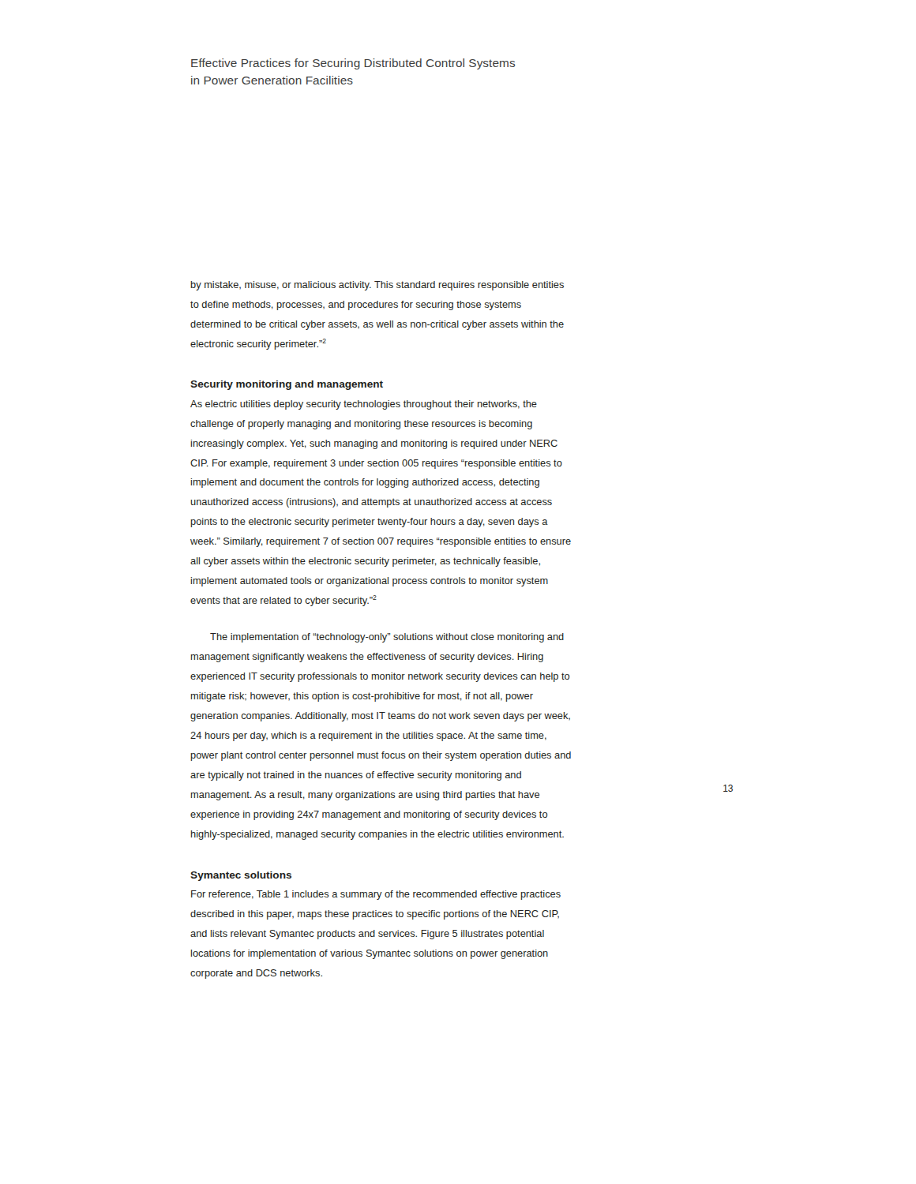Effective Practices for Securing Distributed Control Systems in Power Generation Facilities
by mistake, misuse, or malicious activity. This standard requires responsible entities to define methods, processes, and procedures for securing those systems determined to be critical cyber assets, as well as non-critical cyber assets within the electronic security perimeter.”2
Security monitoring and management
As electric utilities deploy security technologies throughout their networks, the challenge of properly managing and monitoring these resources is becoming increasingly complex. Yet, such managing and monitoring is required under NERC CIP. For example, requirement 3 under section 005 requires “responsible entities to implement and document the controls for logging authorized access, detecting unauthorized access (intrusions), and attempts at unauthorized access at access points to the electronic security perimeter twenty-four hours a day, seven days a week.” Similarly, requirement 7 of section 007 requires “responsible entities to ensure all cyber assets within the electronic security perimeter, as technically feasible, implement automated tools or organizational process controls to monitor system events that are related to cyber security.”2
The implementation of “technology-only” solutions without close monitoring and management significantly weakens the effectiveness of security devices. Hiring experienced IT security professionals to monitor network security devices can help to mitigate risk; however, this option is cost-prohibitive for most, if not all, power generation companies. Additionally, most IT teams do not work seven days per week, 24 hours per day, which is a requirement in the utilities space. At the same time, power plant control center personnel must focus on their system operation duties and are typically not trained in the nuances of effective security monitoring and management. As a result, many organizations are using third parties that have experience in providing 24x7 management and monitoring of security devices to highly-specialized, managed security companies in the electric utilities environment.
Symantec solutions
For reference, Table 1 includes a summary of the recommended effective practices described in this paper, maps these practices to specific portions of the NERC CIP, and lists relevant Symantec products and services. Figure 5 illustrates potential locations for implementation of various Symantec solutions on power generation corporate and DCS networks.
13